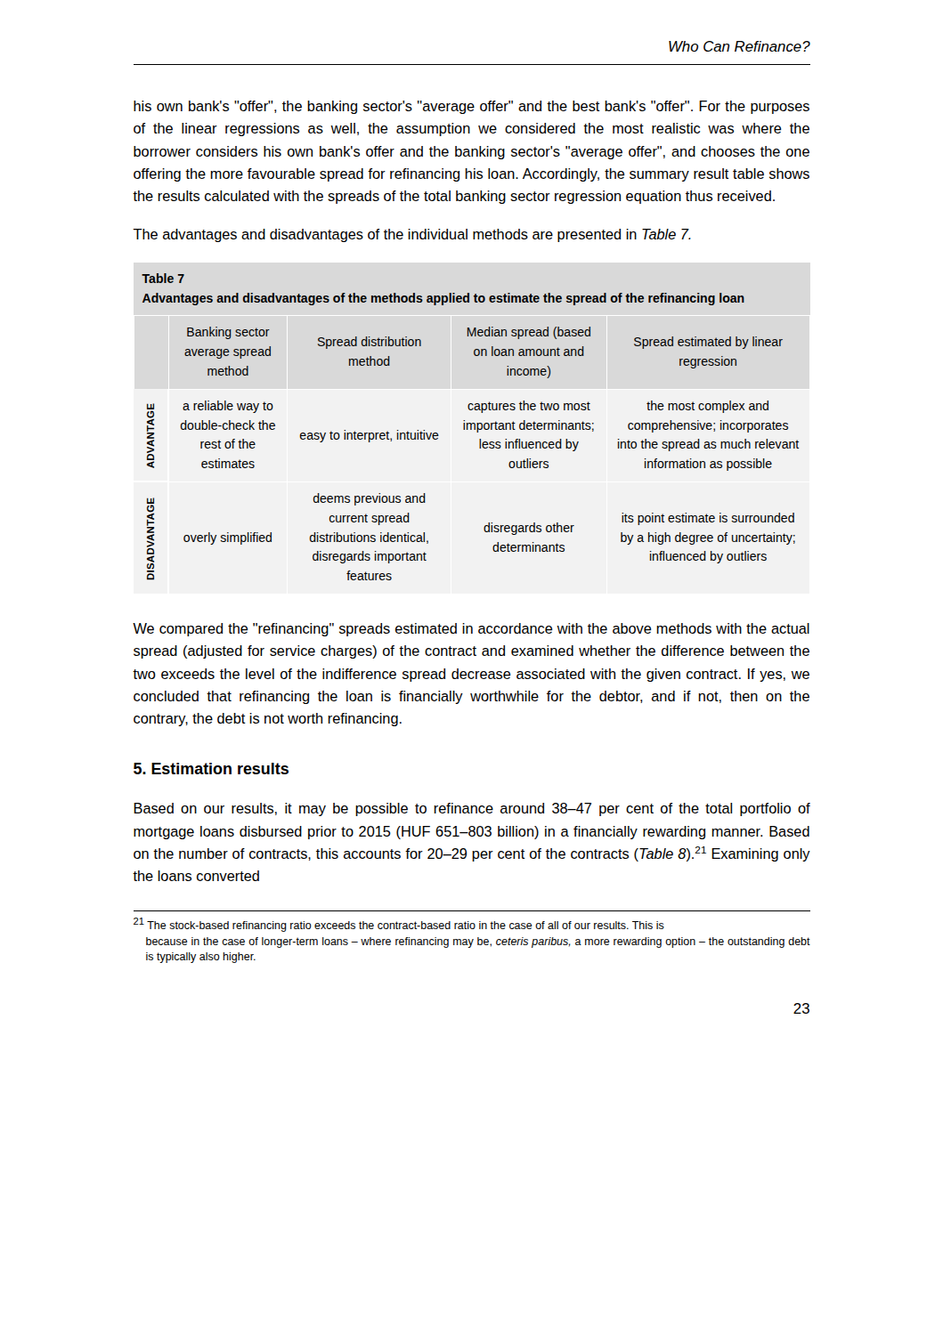Who Can Refinance?
his own bank's "offer", the banking sector's "average offer" and the best bank's "offer". For the purposes of the linear regressions as well, the assumption we considered the most realistic was where the borrower considers his own bank's offer and the banking sector's "average offer", and chooses the one offering the more favourable spread for refinancing his loan. Accordingly, the summary result table shows the results calculated with the spreads of the total banking sector regression equation thus received.
The advantages and disadvantages of the individual methods are presented in Table 7.
Table 7 Advantages and disadvantages of the methods applied to estimate the spread of the refinancing loan
| | Banking sector average spread method | Spread distribution method | Median spread (based on loan amount and income) | Spread estimated by linear regression |
| --- | --- | --- | --- | --- |
| ADVANTAGE | a reliable way to double-check the rest of the estimates | easy to interpret, intuitive | captures the two most important determinants; less influenced by outliers | the most complex and comprehensive; incorporates into the spread as much relevant information as possible |
| DISADVANTAGE | overly simplified | deems previous and current spread distributions identical, disregards important features | disregards other determinants | its point estimate is surrounded by a high degree of uncertainty; influenced by outliers |
We compared the "refinancing" spreads estimated in accordance with the above methods with the actual spread (adjusted for service charges) of the contract and examined whether the difference between the two exceeds the level of the indifference spread decrease associated with the given contract. If yes, we concluded that refinancing the loan is financially worthwhile for the debtor, and if not, then on the contrary, the debt is not worth refinancing.
5. Estimation results
Based on our results, it may be possible to refinance around 38–47 per cent of the total portfolio of mortgage loans disbursed prior to 2015 (HUF 651–803 billion) in a financially rewarding manner. Based on the number of contracts, this accounts for 20–29 per cent of the contracts (Table 8).21 Examining only the loans converted
21 The stock-based refinancing ratio exceeds the contract-based ratio in the case of all of our results. This is because in the case of longer-term loans – where refinancing may be, ceteris paribus, a more rewarding option – the outstanding debt is typically also higher.
23